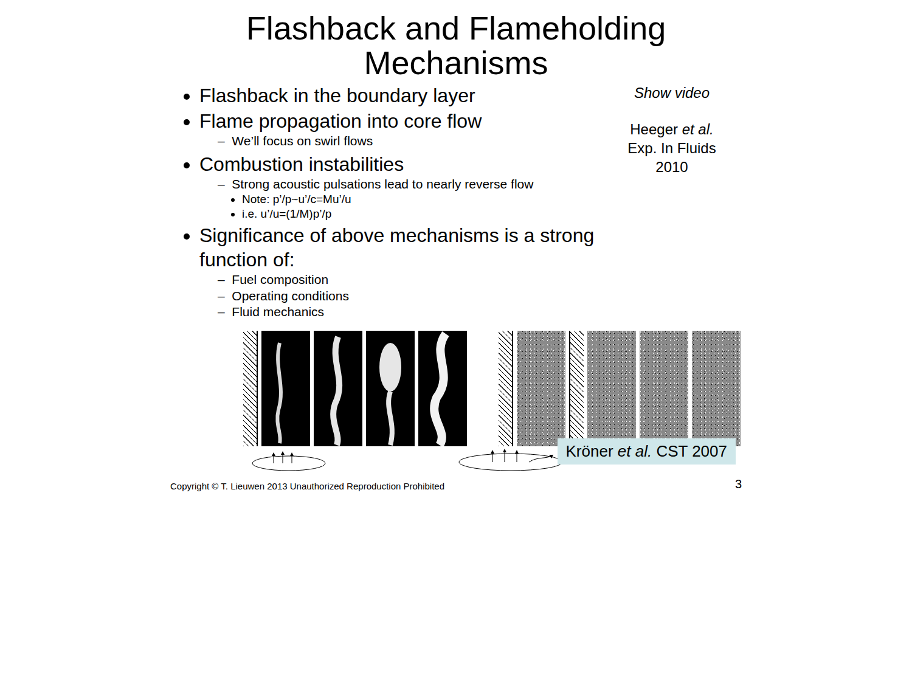Flashback and Flameholding Mechanisms
Show video
Heeger et al.
Exp. In Fluids
2010
Flashback in the boundary layer
Flame propagation into core flow
We’ll focus on swirl flows
Combustion instabilities
Strong acoustic pulsations lead to nearly reverse flow
Note: p’/p~u’/c=Mu’/u
i.e. u’/u=(1/M)p’/p
Significance of above mechanisms is a strong function of:
Fuel composition
Operating conditions
Fluid mechanics
Kröner et al. CST 2007
Copyright © T. Lieuwen 2013 Unauthorized Reproduction Prohibited
3